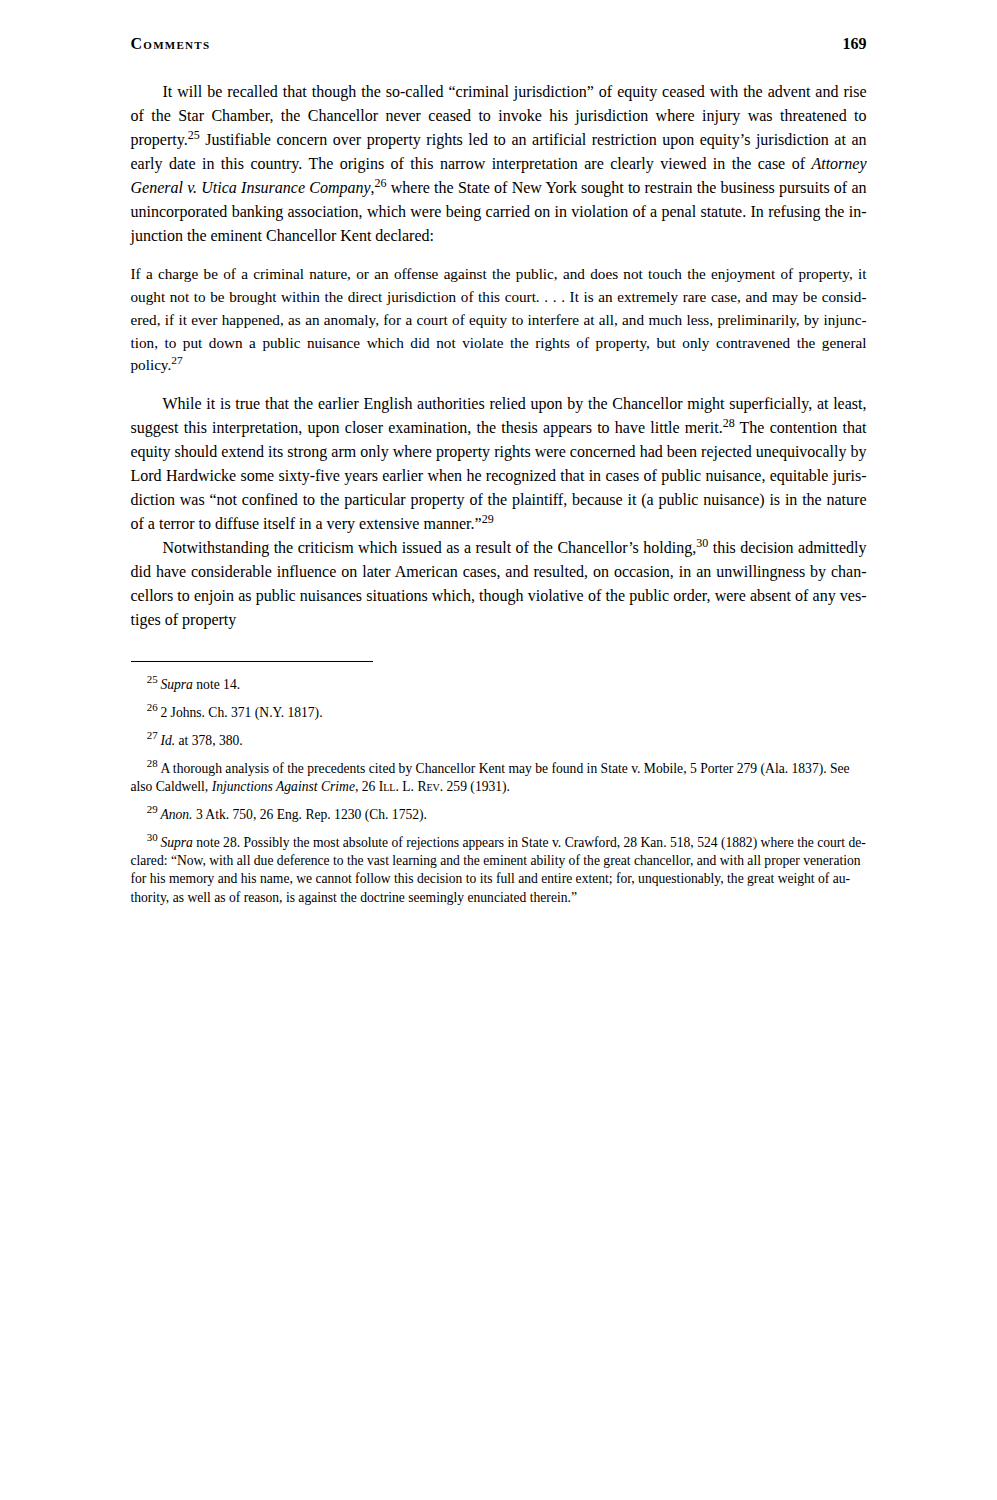Comments 169
It will be recalled that though the so-called “criminal jurisdiction” of equity ceased with the advent and rise of the Star Chamber, the Chancellor never ceased to invoke his jurisdiction where injury was threatened to property.25 Justifiable concern over property rights led to an artificial restriction upon equity’s jurisdiction at an early date in this country. The origins of this narrow interpretation are clearly viewed in the case of Attorney General v. Utica Insurance Company,26 where the State of New York sought to restrain the business pursuits of an unincorporated banking association, which were being carried on in violation of a penal statute. In refusing the injunction the eminent Chancellor Kent declared:
If a charge be of a criminal nature, or an offense against the public, and does not touch the enjoyment of property, it ought not to be brought within the direct jurisdiction of this court. . . . It is an extremely rare case, and may be considered, if it ever happened, as an anomaly, for a court of equity to interfere at all, and much less, preliminarily, by injunction, to put down a public nuisance which did not violate the rights of property, but only contravened the general policy.27
While it is true that the earlier English authorities relied upon by the Chancellor might superficially, at least, suggest this interpretation, upon closer examination, the thesis appears to have little merit.28 The contention that equity should extend its strong arm only where property rights were concerned had been rejected unequivocally by Lord Hardwicke some sixty-five years earlier when he recognized that in cases of public nuisance, equitable jurisdiction was “not confined to the particular property of the plaintiff, because it (a public nuisance) is in the nature of a terror to diffuse itself in a very extensive manner.”29
Notwithstanding the criticism which issued as a result of the Chancellor’s holding,30 this decision admittedly did have considerable influence on later American cases, and resulted, on occasion, in an unwillingness by chancellors to enjoin as public nuisances situations which, though violative of the public order, were absent of any vestiges of property
25 Supra note 14.
262 Johns. Ch. 371 (N.Y. 1817).
27 Id. at 378, 380.
28 A thorough analysis of the precedents cited by Chancellor Kent may be found in State v. Mobile, 5 Porter 279 (Ala. 1837). See also Caldwell, Injunctions Against Crime, 26 Ill. L. Rev. 259 (1931).
29 Anon. 3 Atk. 750, 26 Eng. Rep. 1230 (Ch. 1752).
30 Supra note 28. Possibly the most absolute of rejections appears in State v. Crawford, 28 Kan. 518, 524 (1882) where the court declared: “Now, with all due deference to the vast learning and the eminent ability of the great chancellor, and with all proper veneration for his memory and his name, we cannot follow this decision to its full and entire extent; for, unquestionably, the great weight of authority, as well as of reason, is against the doctrine seemingly enunciated therein.”